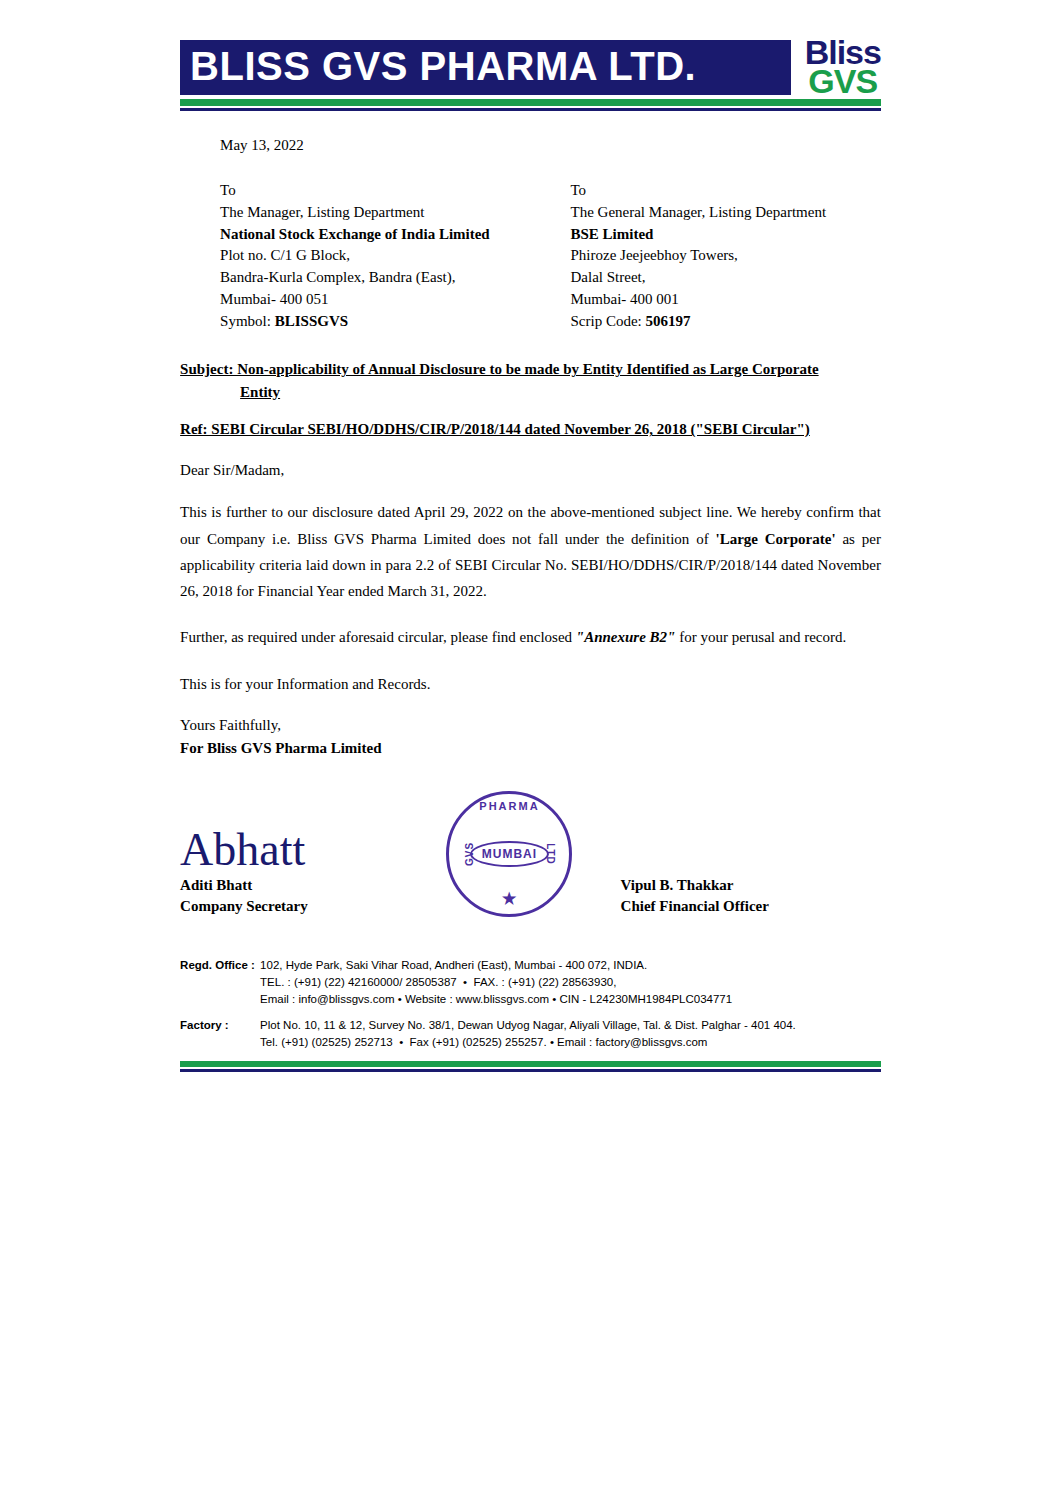BLISS GVS PHARMA LTD.
Bliss
GVS
May 13, 2022
To
The Manager, Listing Department
National Stock Exchange of India Limited
Plot no. C/1 G Block,
Bandra-Kurla Complex, Bandra (East),
Mumbai- 400 051
Symbol: BLISSGVS
To
The General Manager, Listing Department
BSE Limited
Phiroze Jeejeebhoy Towers,
Dalal Street,
Mumbai- 400 001
Scrip Code: 506197
Subject: Non-applicability of Annual Disclosure to be made by Entity Identified as Large Corporate Entity
Ref: SEBI Circular SEBI/HO/DDHS/CIR/P/2018/144 dated November 26, 2018 ("SEBI Circular")
Dear Sir/Madam,
This is further to our disclosure dated April 29, 2022 on the above-mentioned subject line. We hereby confirm that our Company i.e. Bliss GVS Pharma Limited does not fall under the definition of 'Large Corporate' as per applicability criteria laid down in para 2.2 of SEBI Circular No. SEBI/HO/DDHS/CIR/P/2018/144 dated November 26, 2018 for Financial Year ended March 31, 2022.
Further, as required under aforesaid circular, please find enclosed "Annexure B2" for your perusal and record.
This is for your Information and Records.
Yours Faithfully,
For Bliss GVS Pharma Limited
Abhatt
Aditi Bhatt
Company Secretary
PHARMA
GVS
LTD
MUMBAI
★
 
Vipul B. Thakkar
Chief Financial Officer
Regd. Office :
102, Hyde Park, Saki Vihar Road, Andheri (East), Mumbai - 400 072, INDIA.
TEL. : (+91) (22) 42160000/ 28505387 • FAX. : (+91) (22) 28563930,
Email : info@blissgvs.com • Website : www.blissgvs.com • CIN - L24230MH1984PLC034771
Factory :
Plot No. 10, 11 & 12, Survey No. 38/1, Dewan Udyog Nagar, Aliyali Village, Tal. & Dist. Palghar - 401 404.
Tel. (+91) (02525) 252713 • Fax (+91) (02525) 255257. • Email : factory@blissgvs.com